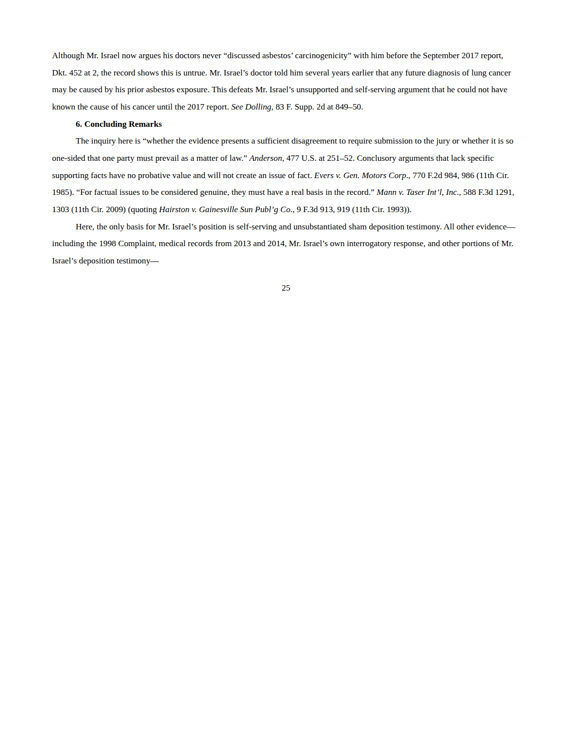Although Mr. Israel now argues his doctors never “discussed asbestos’ carcinogenicity” with him before the September 2017 report, Dkt. 452 at 2, the record shows this is untrue. Mr. Israel’s doctor told him several years earlier that any future diagnosis of lung cancer may be caused by his prior asbestos exposure. This defeats Mr. Israel’s unsupported and self-serving argument that he could not have known the cause of his cancer until the 2017 report. See Dolling, 83 F. Supp. 2d at 849–50.
6. Concluding Remarks
The inquiry here is “whether the evidence presents a sufficient disagreement to require submission to the jury or whether it is so one-sided that one party must prevail as a matter of law.” Anderson, 477 U.S. at 251–52. Conclusory arguments that lack specific supporting facts have no probative value and will not create an issue of fact. Evers v. Gen. Motors Corp., 770 F.2d 984, 986 (11th Cir. 1985). “For factual issues to be considered genuine, they must have a real basis in the record.” Mann v. Taser Int’l, Inc., 588 F.3d 1291, 1303 (11th Cir. 2009) (quoting Hairston v. Gainesville Sun Publ’g Co., 9 F.3d 913, 919 (11th Cir. 1993)).
Here, the only basis for Mr. Israel’s position is self-serving and unsubstantiated sham deposition testimony. All other evidence—including the 1998 Complaint, medical records from 2013 and 2014, Mr. Israel’s own interrogatory response, and other portions of Mr. Israel’s deposition testimony—
25